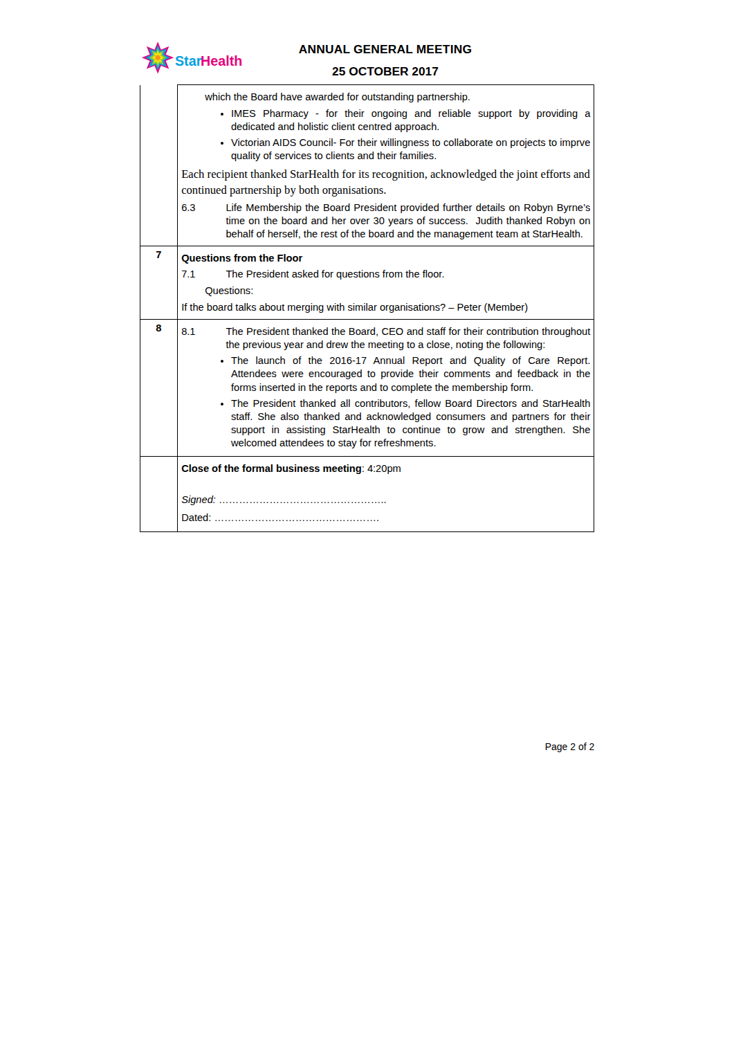Star Health
ANNUAL GENERAL MEETING
25 OCTOBER 2017
| | which the Board have awarded for outstanding partnership. IMES Pharmacy - for their ongoing and reliable support by providing a dedicated and holistic client centred approach. Victorian AIDS Council- For their willingness to collaborate on projects to imprve quality of services to clients and their families. Each recipient thanked StarHealth for its recognition, acknowledged the joint efforts and continued partnership by both organisations. 6.3 Life Membership the Board President provided further details on Robyn Byrne’s time on the board and her over 30 years of success. Judith thanked Robyn on behalf of herself, the rest of the board and the management team at StarHealth. |
| 7 | Questions from the Floor 7.1 The President asked for questions from the floor. Questions: If the board talks about merging with similar organisations? – Peter (Member) |
| 8 | 8.1 The President thanked the Board, CEO and staff for their contribution throughout the previous year and drew the meeting to a close, noting the following: The launch of the 2016-17 Annual Report and Quality of Care Report. Attendees were encouraged to provide their comments and feedback in the forms inserted in the reports and to complete the membership form. The President thanked all contributors, fellow Board Directors and StarHealth staff. She also thanked and acknowledged consumers and partners for their support in assisting StarHealth to continue to grow and strengthen. She welcomed attendees to stay for refreshments. |
| | Close of the formal business meeting : 4:20pm Signed: ………………………………………….. Dated: …………………………………………. |
Page 2 of 2